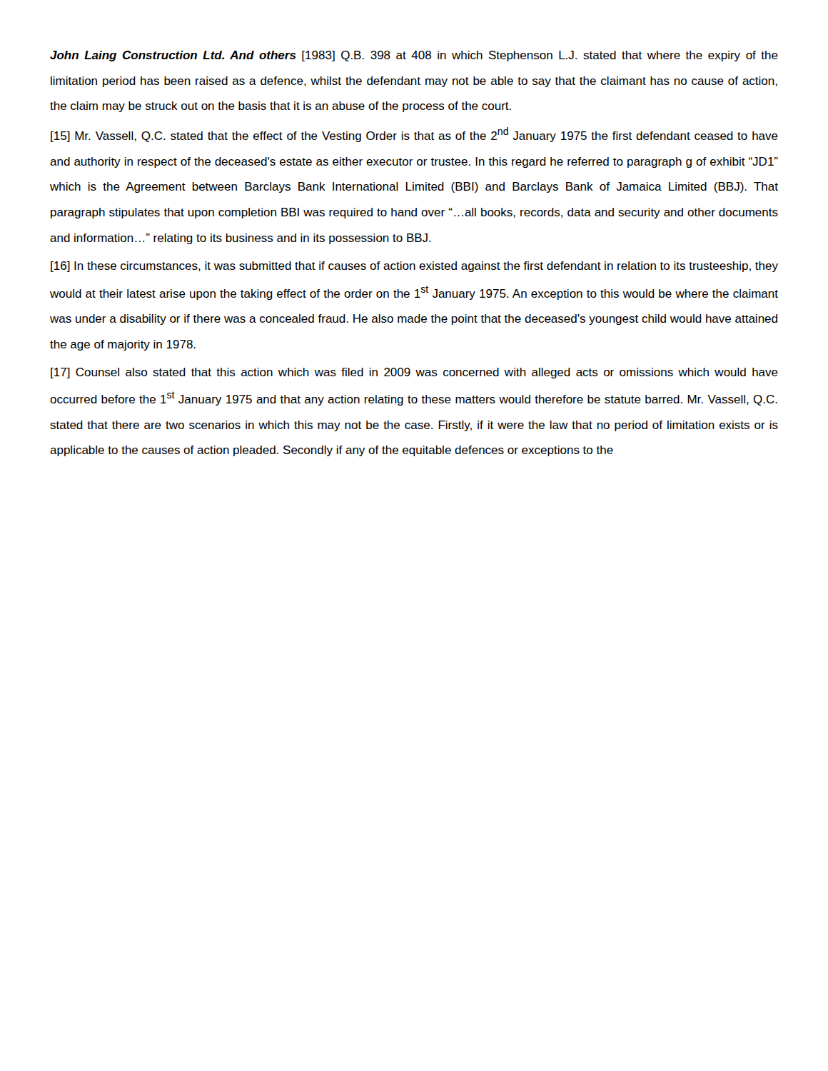John Laing Construction Ltd. And others [1983] Q.B. 398 at 408 in which Stephenson L.J. stated that where the expiry of the limitation period has been raised as a defence, whilst the defendant may not be able to say that the claimant has no cause of action, the claim may be struck out on the basis that it is an abuse of the process of the court.
[15] Mr. Vassell, Q.C. stated that the effect of the Vesting Order is that as of the 2nd January 1975 the first defendant ceased to have and authority in respect of the deceased's estate as either executor or trustee. In this regard he referred to paragraph g of exhibit “JD1” which is the Agreement between Barclays Bank International Limited (BBI) and Barclays Bank of Jamaica Limited (BBJ). That paragraph stipulates that upon completion BBI was required to hand over “…all books, records, data and security and other documents and information…” relating to its business and in its possession to BBJ.
[16] In these circumstances, it was submitted that if causes of action existed against the first defendant in relation to its trusteeship, they would at their latest arise upon the taking effect of the order on the 1st January 1975. An exception to this would be where the claimant was under a disability or if there was a concealed fraud. He also made the point that the deceased's youngest child would have attained the age of majority in 1978.
[17] Counsel also stated that this action which was filed in 2009 was concerned with alleged acts or omissions which would have occurred before the 1st January 1975 and that any action relating to these matters would therefore be statute barred. Mr. Vassell, Q.C. stated that there are two scenarios in which this may not be the case. Firstly, if it were the law that no period of limitation exists or is applicable to the causes of action pleaded. Secondly if any of the equitable defences or exceptions to the